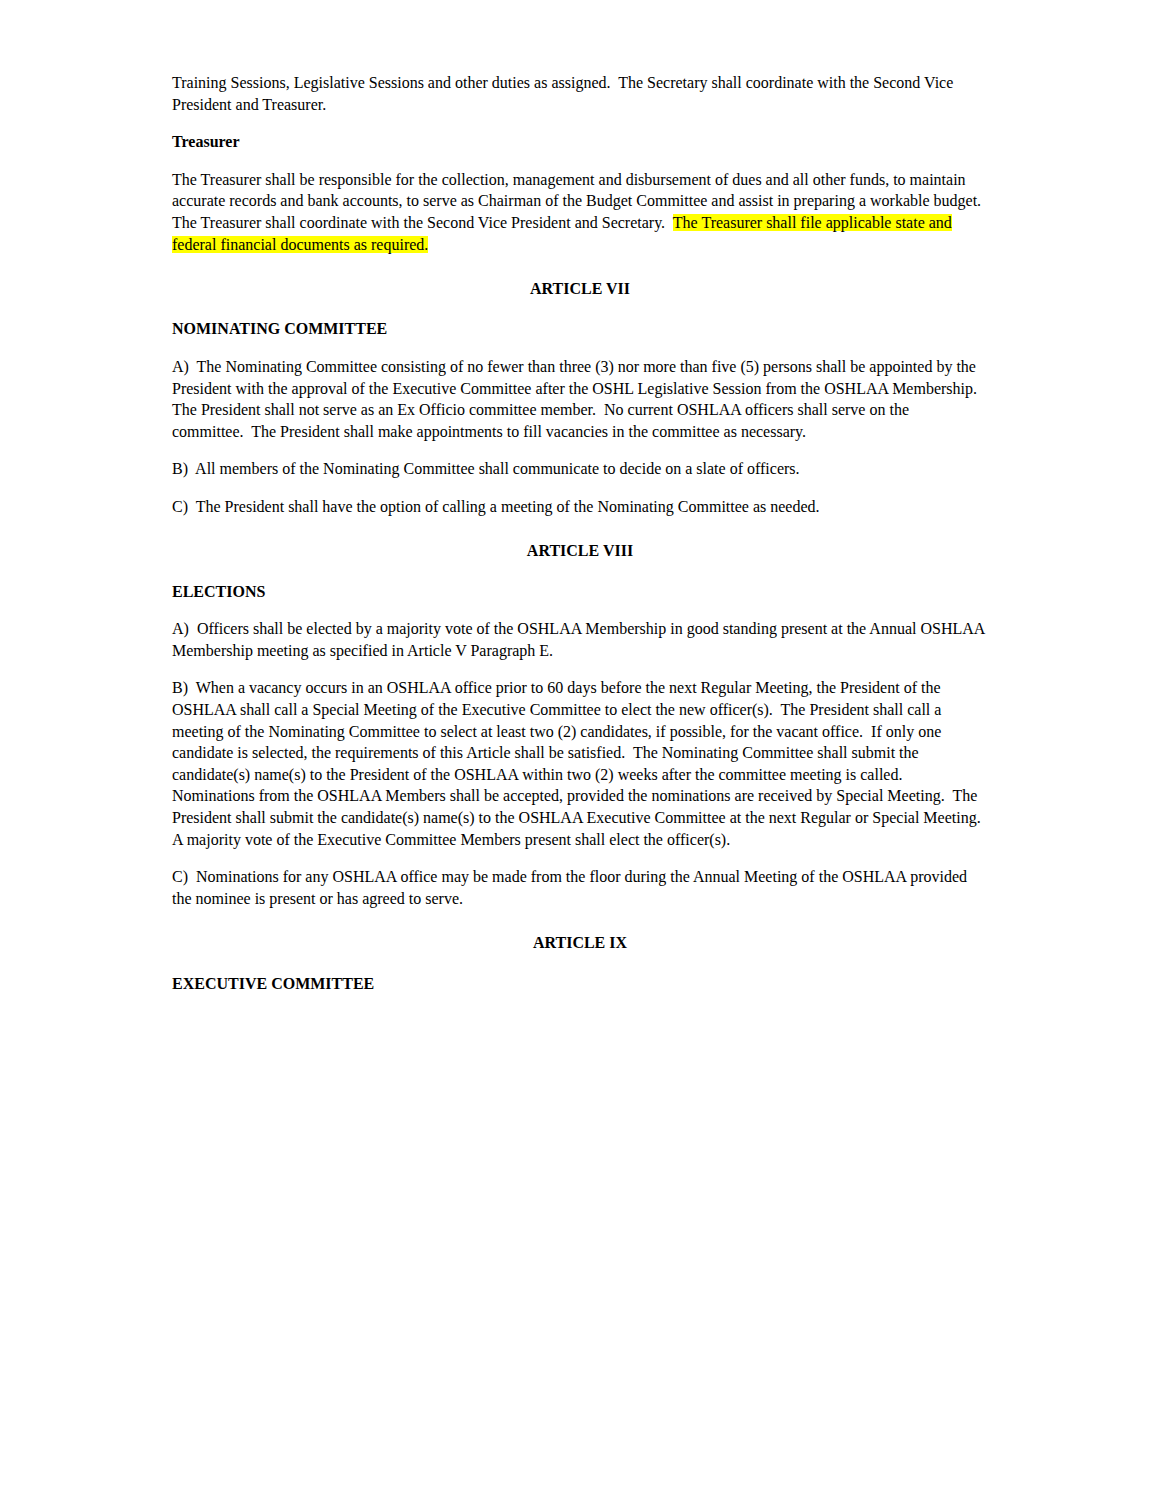Training Sessions, Legislative Sessions and other duties as assigned. The Secretary shall coordinate with the Second Vice President and Treasurer.
Treasurer
The Treasurer shall be responsible for the collection, management and disbursement of dues and all other funds, to maintain accurate records and bank accounts, to serve as Chairman of the Budget Committee and assist in preparing a workable budget. The Treasurer shall coordinate with the Second Vice President and Secretary. The Treasurer shall file applicable state and federal financial documents as required.
ARTICLE VII
NOMINATING COMMITTEE
A) The Nominating Committee consisting of no fewer than three (3) nor more than five (5) persons shall be appointed by the President with the approval of the Executive Committee after the OSHL Legislative Session from the OSHLAA Membership. The President shall not serve as an Ex Officio committee member. No current OSHLAA officers shall serve on the committee. The President shall make appointments to fill vacancies in the committee as necessary.
B) All members of the Nominating Committee shall communicate to decide on a slate of officers.
C) The President shall have the option of calling a meeting of the Nominating Committee as needed.
ARTICLE VIII
ELECTIONS
A) Officers shall be elected by a majority vote of the OSHLAA Membership in good standing present at the Annual OSHLAA Membership meeting as specified in Article V Paragraph E.
B) When a vacancy occurs in an OSHLAA office prior to 60 days before the next Regular Meeting, the President of the OSHLAA shall call a Special Meeting of the Executive Committee to elect the new officer(s). The President shall call a meeting of the Nominating Committee to select at least two (2) candidates, if possible, for the vacant office. If only one candidate is selected, the requirements of this Article shall be satisfied. The Nominating Committee shall submit the candidate(s) name(s) to the President of the OSHLAA within two (2) weeks after the committee meeting is called. Nominations from the OSHLAA Members shall be accepted, provided the nominations are received by Special Meeting. The President shall submit the candidate(s) name(s) to the OSHLAA Executive Committee at the next Regular or Special Meeting. A majority vote of the Executive Committee Members present shall elect the officer(s).
C) Nominations for any OSHLAA office may be made from the floor during the Annual Meeting of the OSHLAA provided the nominee is present or has agreed to serve.
ARTICLE IX
EXECUTIVE COMMITTEE